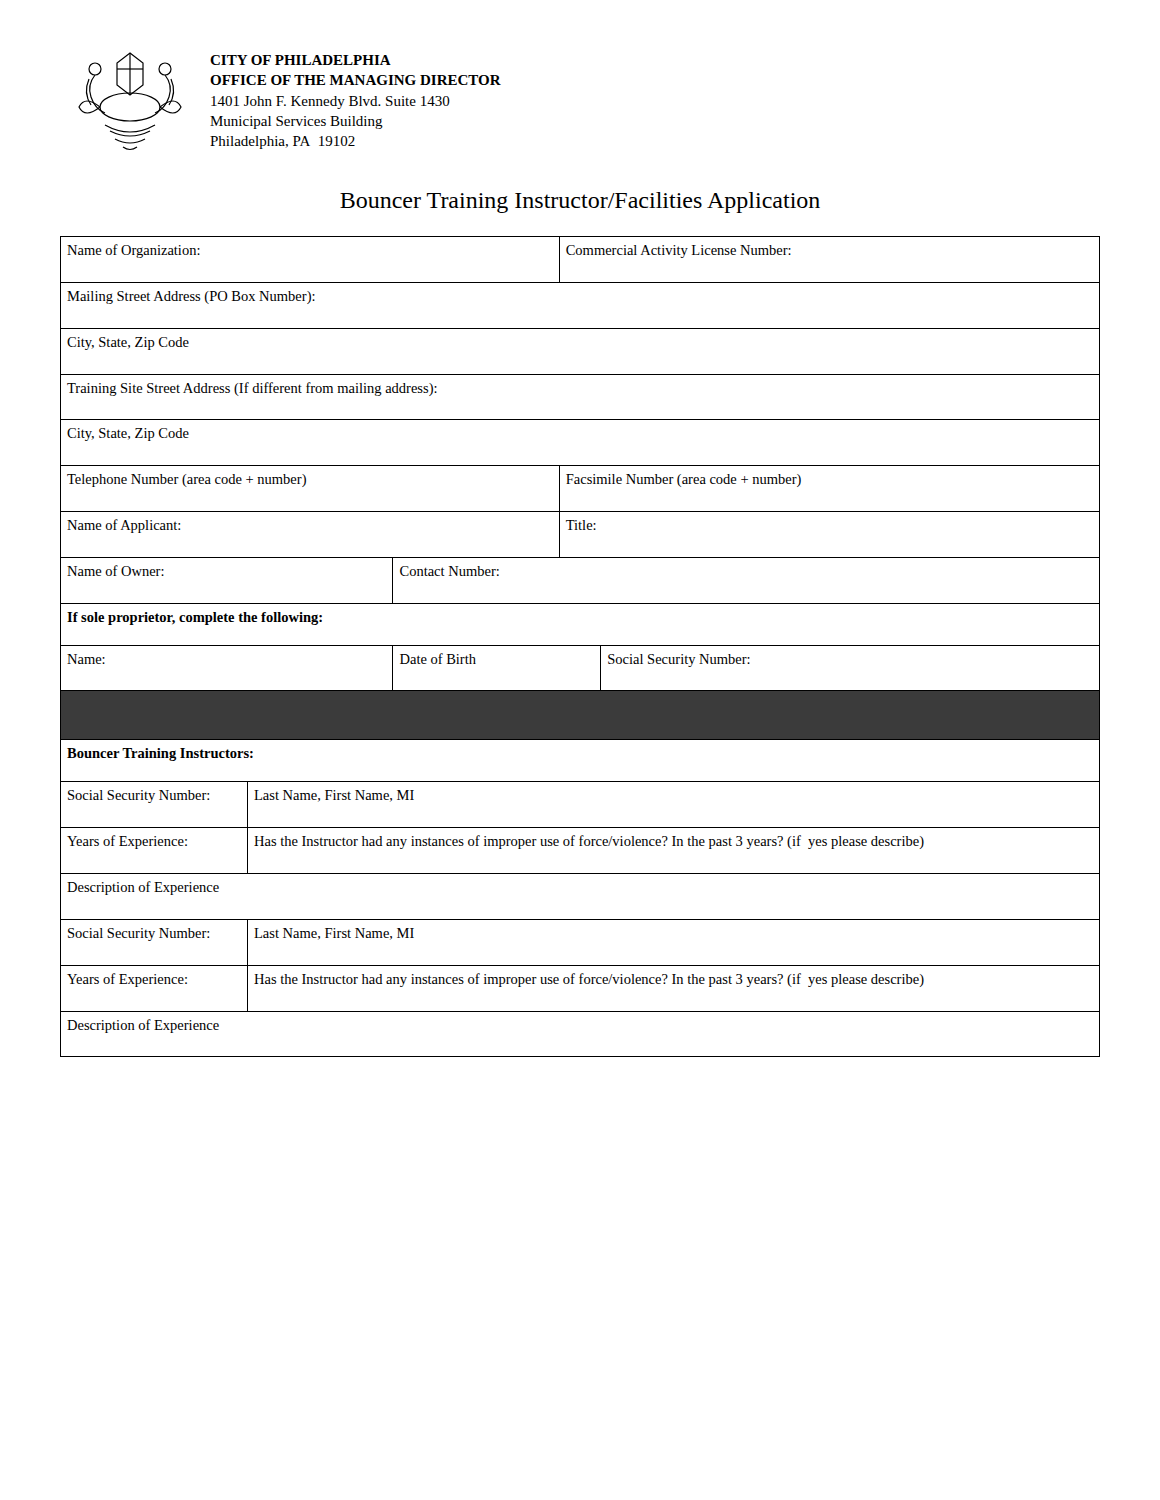CITY OF PHILADELPHIA
OFFICE OF THE MANAGING DIRECTOR
1401 John F. Kennedy Blvd. Suite 1430
Municipal Services Building
Philadelphia, PA 19102
Bouncer Training Instructor/Facilities Application
| Name of Organization: | Commercial Activity License Number: |
| Mailing Street Address (PO Box Number): |
| City, State, Zip Code |
| Training Site Street Address (If different from mailing address): |
| City, State, Zip Code |
| Telephone Number (area code + number) | Facsimile Number (area code + number) |
| Name of Applicant: | Title: |
| Name of Owner: | Contact Number: |
| If sole proprietor, complete the following: |
| Name: | Date of Birth | Social Security Number: |
| Bouncer Training Instructors: |
| Social Security Number: | Last Name, First Name, MI |
| Years of Experience: | Has the Instructor had any instances of improper use of force/violence? In the past 3 years? (if yes please describe) |
| Description of Experience |
| Social Security Number: | Last Name, First Name, MI |
| Years of Experience: | Has the Instructor had any instances of improper use of force/violence? In the past 3 years? (if yes please describe) |
| Description of Experience |